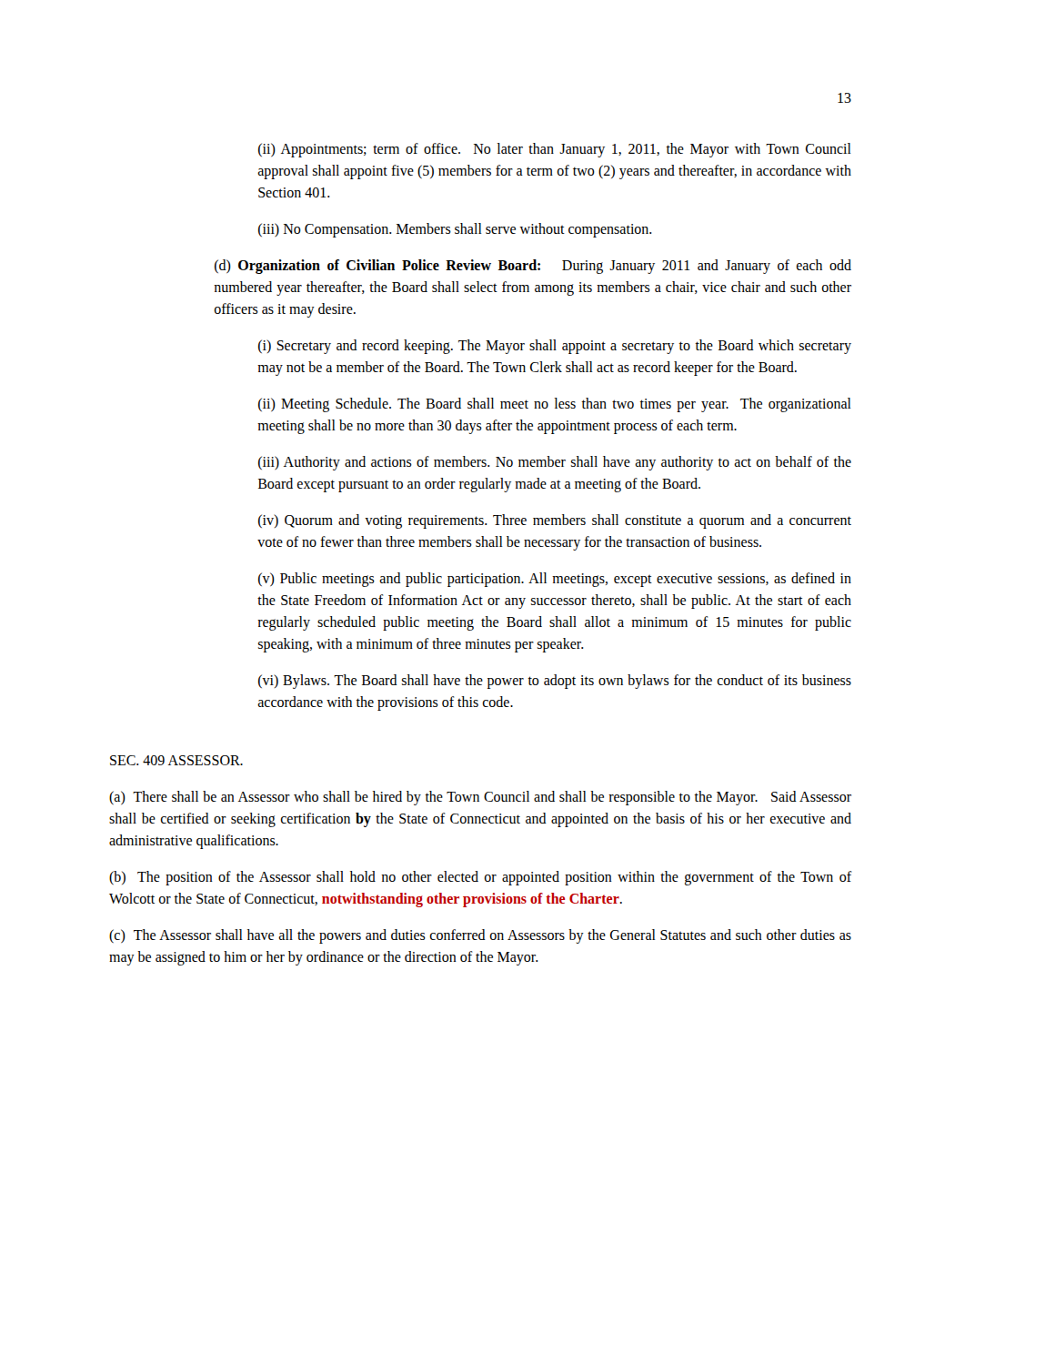13
(ii) Appointments; term of office. No later than January 1, 2011, the Mayor with Town Council approval shall appoint five (5) members for a term of two (2) years and thereafter, in accordance with Section 401.
(iii) No Compensation. Members shall serve without compensation.
(d) Organization of Civilian Police Review Board: During January 2011 and January of each odd numbered year thereafter, the Board shall select from among its members a chair, vice chair and such other officers as it may desire.
(i) Secretary and record keeping. The Mayor shall appoint a secretary to the Board which secretary may not be a member of the Board. The Town Clerk shall act as record keeper for the Board.
(ii) Meeting Schedule. The Board shall meet no less than two times per year. The organizational meeting shall be no more than 30 days after the appointment process of each term.
(iii) Authority and actions of members. No member shall have any authority to act on behalf of the Board except pursuant to an order regularly made at a meeting of the Board.
(iv) Quorum and voting requirements. Three members shall constitute a quorum and a concurrent vote of no fewer than three members shall be necessary for the transaction of business.
(v) Public meetings and public participation. All meetings, except executive sessions, as defined in the State Freedom of Information Act or any successor thereto, shall be public. At the start of each regularly scheduled public meeting the Board shall allot a minimum of 15 minutes for public speaking, with a minimum of three minutes per speaker.
(vi) Bylaws. The Board shall have the power to adopt its own bylaws for the conduct of its business accordance with the provisions of this code.
SEC. 409 ASSESSOR.
(a) There shall be an Assessor who shall be hired by the Town Council and shall be responsible to the Mayor. Said Assessor shall be certified or seeking certification by the State of Connecticut and appointed on the basis of his or her executive and administrative qualifications.
(b) The position of the Assessor shall hold no other elected or appointed position within the government of the Town of Wolcott or the State of Connecticut, notwithstanding other provisions of the Charter.
(c) The Assessor shall have all the powers and duties conferred on Assessors by the General Statutes and such other duties as may be assigned to him or her by ordinance or the direction of the Mayor.